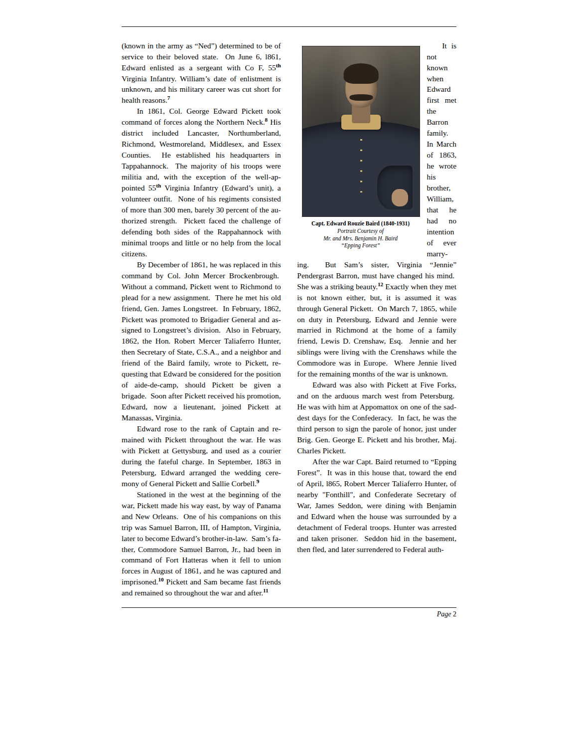(known in the army as “Ned”) determined to be of service to their beloved state. On June 6, l861, Edward enlisted as a sergeant with Co F, 55th Virginia Infantry. William’s date of enlistment is unknown, and his military career was cut short for health reasons.7
In 1861, Col. George Edward Pickett took command of forces along the Northern Neck.8 His district included Lancaster, Northumberland, Richmond, Westmoreland, Middlesex, and Essex Counties. He established his headquarters in Tappahannock. The majority of his troops were militia and, with the exception of the well-appointed 55th Virginia Infantry (Edward’s unit), a volunteer outfit. None of his regiments consisted of more than 300 men, barely 30 percent of the authorized strength. Pickett faced the challenge of defending both sides of the Rappahannock with minimal troops and little or no help from the local citizens.
By December of 1861, he was replaced in this command by Col. John Mercer Brockenbrough. Without a command, Pickett went to Richmond to plead for a new assignment. There he met his old friend, Gen. James Longstreet. In February, 1862, Pickett was promoted to Brigadier General and assigned to Longstreet’s division. Also in February, 1862, the Hon. Robert Mercer Taliaferro Hunter, then Secretary of State, C.S.A., and a neighbor and friend of the Baird family, wrote to Pickett, requesting that Edward be considered for the position of aide-de-camp, should Pickett be given a brigade. Soon after Pickett received his promotion, Edward, now a lieutenant, joined Pickett at Manassas, Virginia.
Capt. Edward Rouzie Baird (1840-1931)
Portrait Courtesy of
Mr. and Mrs. Benjamin H. Baird
“Epping Forest”
Edward rose to the rank of Captain and remained with Pickett throughout the war. He was with Pickett at Gettysburg, and used as a courier during the fateful charge. In September, 1863 in Petersburg, Edward arranged the wedding ceremony of General Pickett and Sallie Corbell.9
Stationed in the west at the beginning of the war, Pickett made his way east, by way of Panama and New Orleans. One of his companions on this trip was Samuel Barron, III, of Hampton, Virginia, later to become Edward’s brother-in-law. Sam’s father, Commodore Samuel Barron, Jr., had been in command of Fort Hatteras when it fell to union forces in August of 1861, and he was captured and imprisoned.10 Pickett and Sam became fast friends and remained so throughout the war and after.11
It is not known when Edward first met the Barron family. In March of 1863, he wrote his brother, William, that he had no intention of ever marrying. But Sam’s sister, Virginia “Jennie” Pendergrast Barron, must have changed his mind. She was a striking beauty.12 Exactly when they met is not known either, but, it is assumed it was through General Pickett. On March 7, 1865, while on duty in Petersburg, Edward and Jennie were married in Richmond at the home of a family friend, Lewis D. Crenshaw, Esq. Jennie and her siblings were living with the Crenshaws while the Commodore was in Europe. Where Jennie lived for the remaining months of the war is unknown.
Edward was also with Pickett at Five Forks, and on the arduous march west from Petersburg. He was with him at Appomattox on one of the saddest days for the Confederacy. In fact, he was the third person to sign the parole of honor, just under Brig. Gen. George E. Pickett and his brother, Maj. Charles Pickett.
After the war Capt. Baird returned to “Epping Forest”. It was in this house that, toward the end of April, l865, Robert Mercer Taliaferro Hunter, of nearby "Fonthill", and Confederate Secretary of War, James Seddon, were dining with Benjamin and Edward when the house was surrounded by a detachment of Federal troops. Hunter was arrested and taken prisoner. Seddon hid in the basement, then fled, and later surrendered to Federal auth-
Page 2